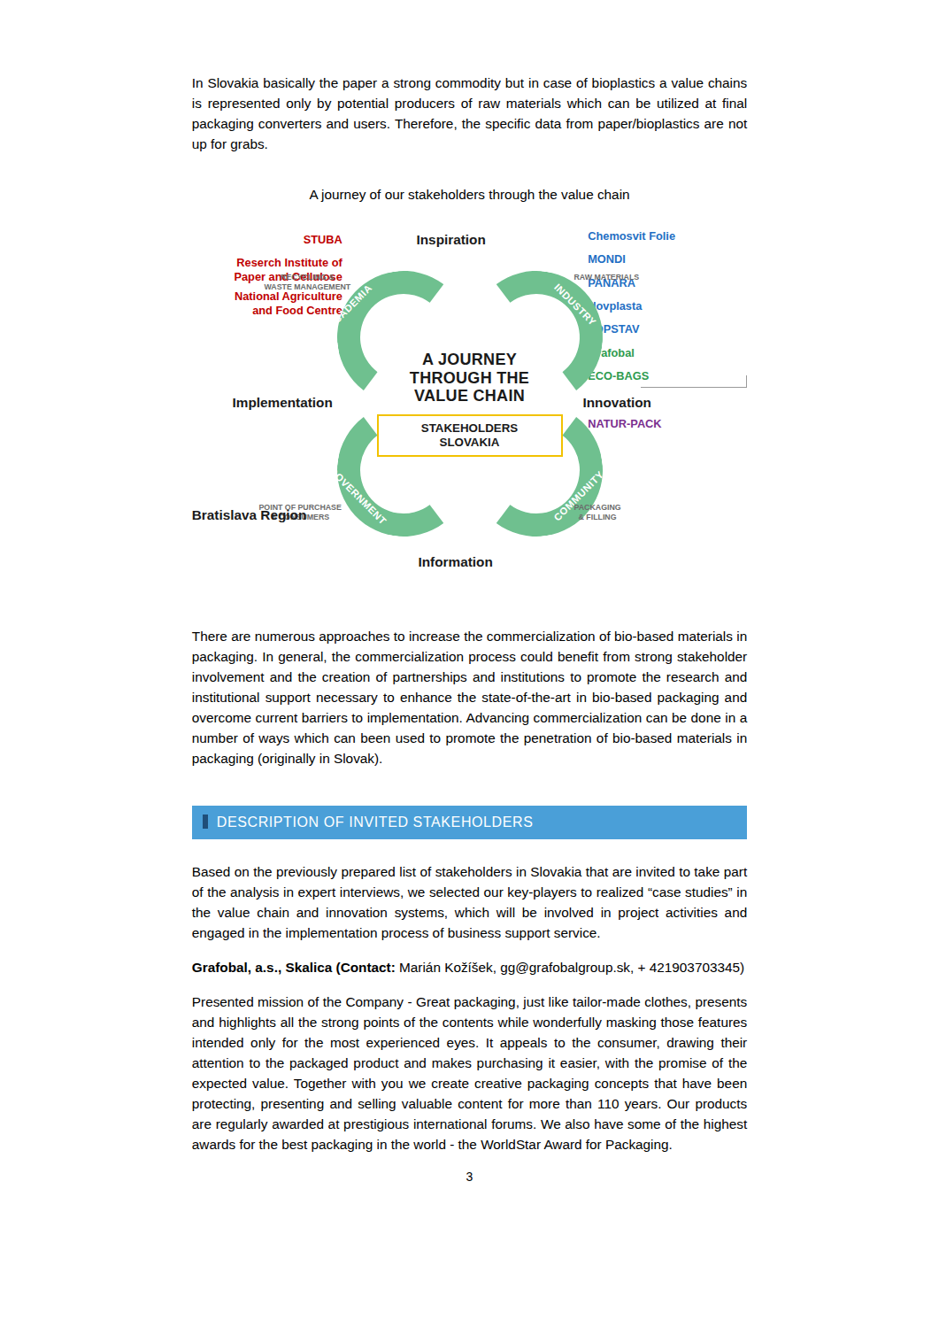In Slovakia basically the paper a strong commodity but in case of bioplastics a value chains is represented only by potential producers of raw materials which can be utilized at final packaging converters and users. Therefore, the specific data from paper/bioplastics are not up for grabs.
A journey of our stakeholders through the value chain
STUBA
Reserch Institute of
Paper and Cellulose National Agriculture
and Food Centre
Chemosvit Folie
MONDI
PANARA
Novplasta
TOPSTAV
Grafobal
ECO-BAGS
NATUR-PACK
ACADEMIA
INDUSTRY
GOVERNMENT
COMMUNITY
RECYCLING &
WASTE MANAGEMENT
RAW MATERIALS
POINT OF PURCHASE
& CONSUMERS
PACKAGING
& FILLING
Inspiration
Innovation
Information
Implementation
A JOURNEY
THROUGH THE
VALUE CHAIN
STAKEHOLDERS
SLOVAKIA
Bratislava Region
There are numerous approaches to increase the commercialization of bio-based materials in packaging. In general, the commercialization process could benefit from strong stakeholder involvement and the creation of partnerships and institutions to promote the research and institutional support necessary to enhance the state-of-the-art in bio-based packaging and overcome current barriers to implementation. Advancing commercialization can be done in a number of ways which can been used to promote the penetration of bio-based materials in packaging (originally in Slovak).
DESCRIPTION OF INVITED STAKEHOLDERS
Based on the previously prepared list of stakeholders in Slovakia that are invited to take part of the analysis in expert interviews, we selected our key-players to realized “case studies” in the value chain and innovation systems, which will be involved in project activities and engaged in the implementation process of business support service.
Grafobal, a.s., Skalica (Contact: Marián Kožíšek, gg@grafobalgroup.sk, + 421903703345)
Presented mission of the Company - Great packaging, just like tailor-made clothes, presents and highlights all the strong points of the contents while wonderfully masking those features intended only for the most experienced eyes. It appeals to the consumer, drawing their attention to the packaged product and makes purchasing it easier, with the promise of the expected value. Together with you we create creative packaging concepts that have been protecting, presenting and selling valuable content for more than 110 years. Our products are regularly awarded at prestigious international forums. We also have some of the highest awards for the best packaging in the world - the WorldStar Award for Packaging.
3